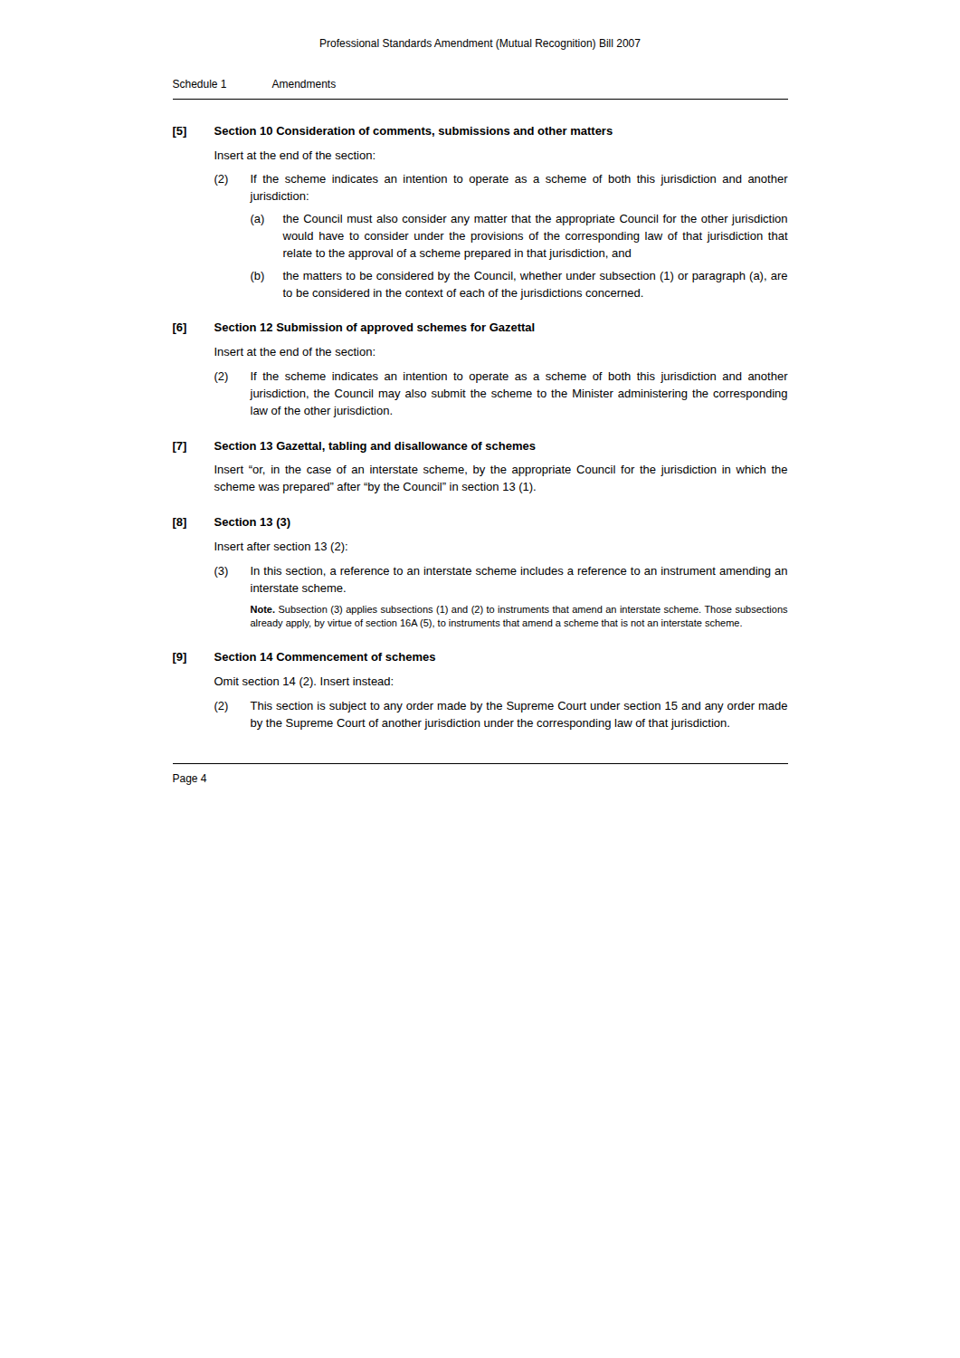Professional Standards Amendment (Mutual Recognition) Bill 2007
Schedule 1
Amendments
[5]
Section 10 Consideration of comments, submissions and other matters
Insert at the end of the section:
(2)
If the scheme indicates an intention to operate as a scheme of both this jurisdiction and another jurisdiction:
(a)
the Council must also consider any matter that the appropriate Council for the other jurisdiction would have to consider under the provisions of the corresponding law of that jurisdiction that relate to the approval of a scheme prepared in that jurisdiction, and
(b)
the matters to be considered by the Council, whether under subsection (1) or paragraph (a), are to be considered in the context of each of the jurisdictions concerned.
[6]
Section 12 Submission of approved schemes for Gazettal
Insert at the end of the section:
(2)
If the scheme indicates an intention to operate as a scheme of both this jurisdiction and another jurisdiction, the Council may also submit the scheme to the Minister administering the corresponding law of the other jurisdiction.
[7]
Section 13 Gazettal, tabling and disallowance of schemes
Insert “or, in the case of an interstate scheme, by the appropriate Council for the jurisdiction in which the scheme was prepared” after “by the Council” in section 13 (1).
[8]
Section 13 (3)
Insert after section 13 (2):
(3)
In this section, a reference to an interstate scheme includes a reference to an instrument amending an interstate scheme.
Note. Subsection (3) applies subsections (1) and (2) to instruments that amend an interstate scheme. Those subsections already apply, by virtue of section 16A (5), to instruments that amend a scheme that is not an interstate scheme.
[9]
Section 14 Commencement of schemes
Omit section 14 (2). Insert instead:
(2)
This section is subject to any order made by the Supreme Court under section 15 and any order made by the Supreme Court of another jurisdiction under the corresponding law of that jurisdiction.
Page 4